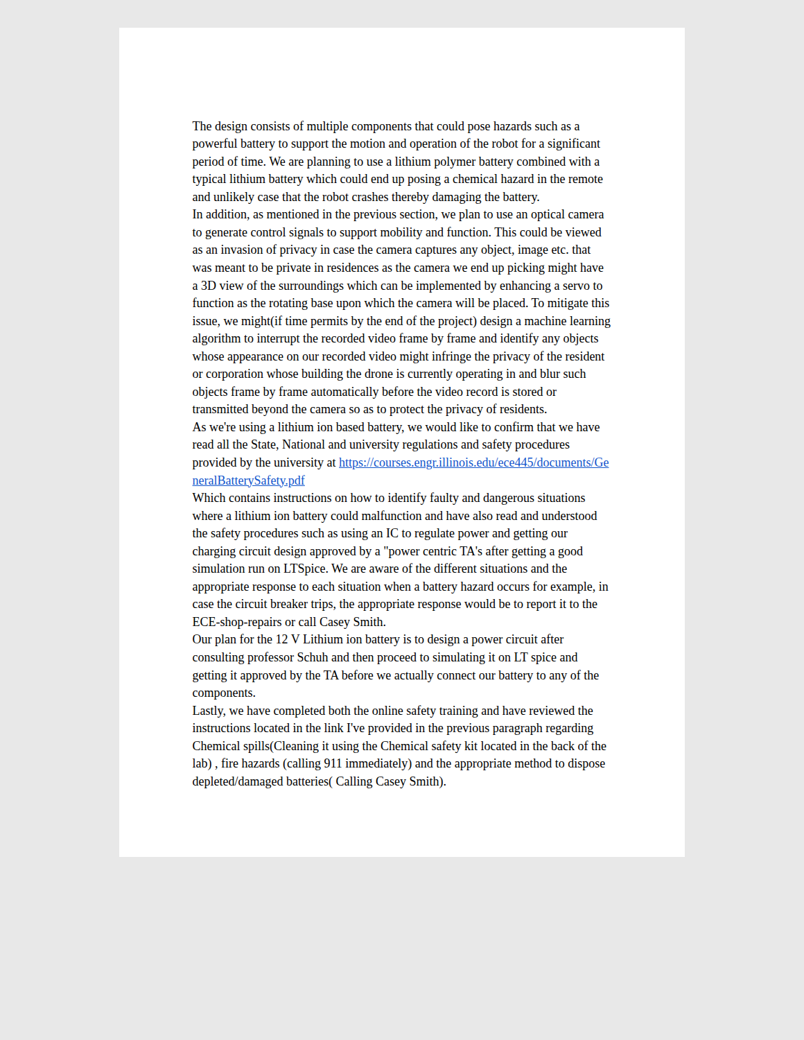The design consists of multiple components that could pose hazards such as a powerful battery to support the motion and operation of the robot for a significant period of time. We are planning to use a lithium polymer battery combined with a typical lithium battery which could end up posing a chemical hazard in the remote and unlikely case that the robot crashes thereby damaging the battery.
In addition, as mentioned in the previous section, we plan to use an optical camera to generate control signals to support mobility and function. This could be viewed as an invasion of privacy in case the camera captures any object, image etc. that was meant to be private in residences as the camera we end up picking might have a 3D view of the surroundings which can be implemented by enhancing a servo to function as the rotating base upon which the camera will be placed. To mitigate this issue, we might(if time permits by the end of the project) design a machine learning algorithm to interrupt the recorded video frame by frame and identify any objects whose appearance on our recorded video might infringe the privacy of the resident or corporation whose building the drone is currently operating in and blur such objects frame by frame automatically before the video record is stored or transmitted beyond the camera so as to protect the privacy of residents.
As we're using a lithium ion based battery, we would like to confirm that we have read all the State, National and university regulations and safety procedures provided by the university at https://courses.engr.illinois.edu/ece445/documents/GeneralBatterySafety.pdf
Which contains instructions on how to identify faulty and dangerous situations where a lithium ion battery could malfunction and have also read and understood the safety procedures such as using an IC to regulate power and getting our charging circuit design approved by a "power centric TA's after getting a good simulation run on LTSpice. We are aware of the different situations and the appropriate response to each situation when a battery hazard occurs for example, in case the circuit breaker trips, the appropriate response would be to report it to the ECE-shop-repairs or call Casey Smith.
Our plan for the 12 V Lithium ion battery is to design a power circuit after consulting professor Schuh and then proceed to simulating it on LT spice and getting it approved by the TA before we actually connect our battery to any of the components.
Lastly, we have completed both the online safety training and have reviewed the instructions located in the link I've provided in the previous paragraph regarding Chemical spills(Cleaning it using the Chemical safety kit located in the back of the lab) , fire hazards (calling 911 immediately) and the appropriate method to dispose depleted/damaged batteries( Calling Casey Smith).